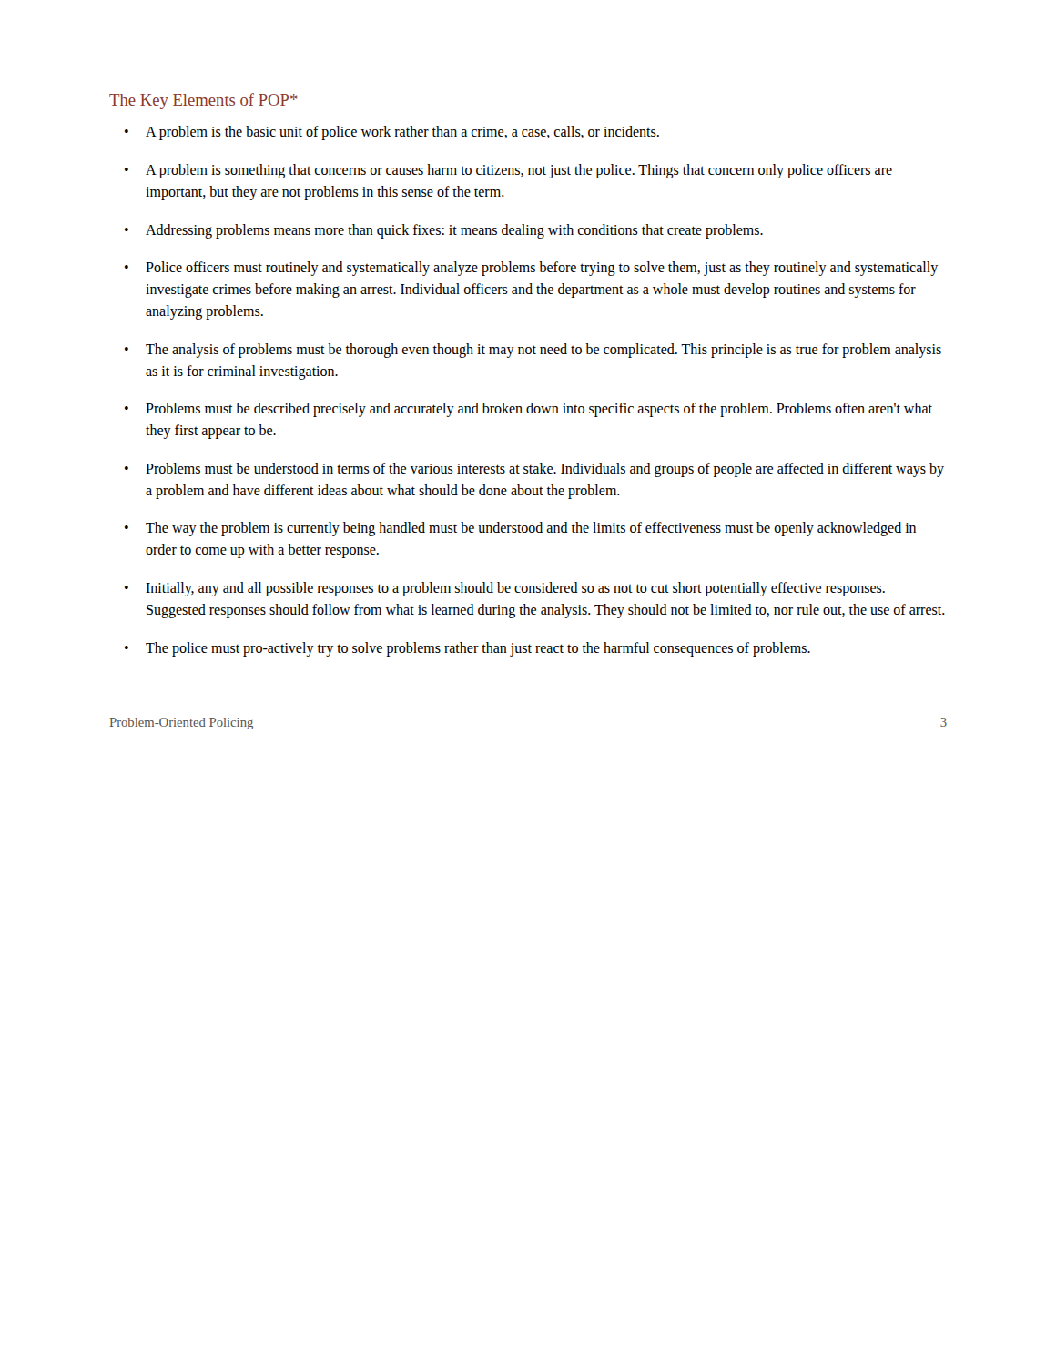The Key Elements of POP*
A problem is the basic unit of police work rather than a crime, a case, calls, or incidents.
A problem is something that concerns or causes harm to citizens, not just the police. Things that concern only police officers are important, but they are not problems in this sense of the term.
Addressing problems means more than quick fixes: it means dealing with conditions that create problems.
Police officers must routinely and systematically analyze problems before trying to solve them, just as they routinely and systematically investigate crimes before making an arrest. Individual officers and the department as a whole must develop routines and systems for analyzing problems.
The analysis of problems must be thorough even though it may not need to be complicated. This principle is as true for problem analysis as it is for criminal investigation.
Problems must be described precisely and accurately and broken down into specific aspects of the problem. Problems often aren't what they first appear to be.
Problems must be understood in terms of the various interests at stake. Individuals and groups of people are affected in different ways by a problem and have different ideas about what should be done about the problem.
The way the problem is currently being handled must be understood and the limits of effectiveness must be openly acknowledged in order to come up with a better response.
Initially, any and all possible responses to a problem should be considered so as not to cut short potentially effective responses. Suggested responses should follow from what is learned during the analysis. They should not be limited to, nor rule out, the use of arrest.
The police must pro-actively try to solve problems rather than just react to the harmful consequences of problems.
Problem-Oriented Policing 3